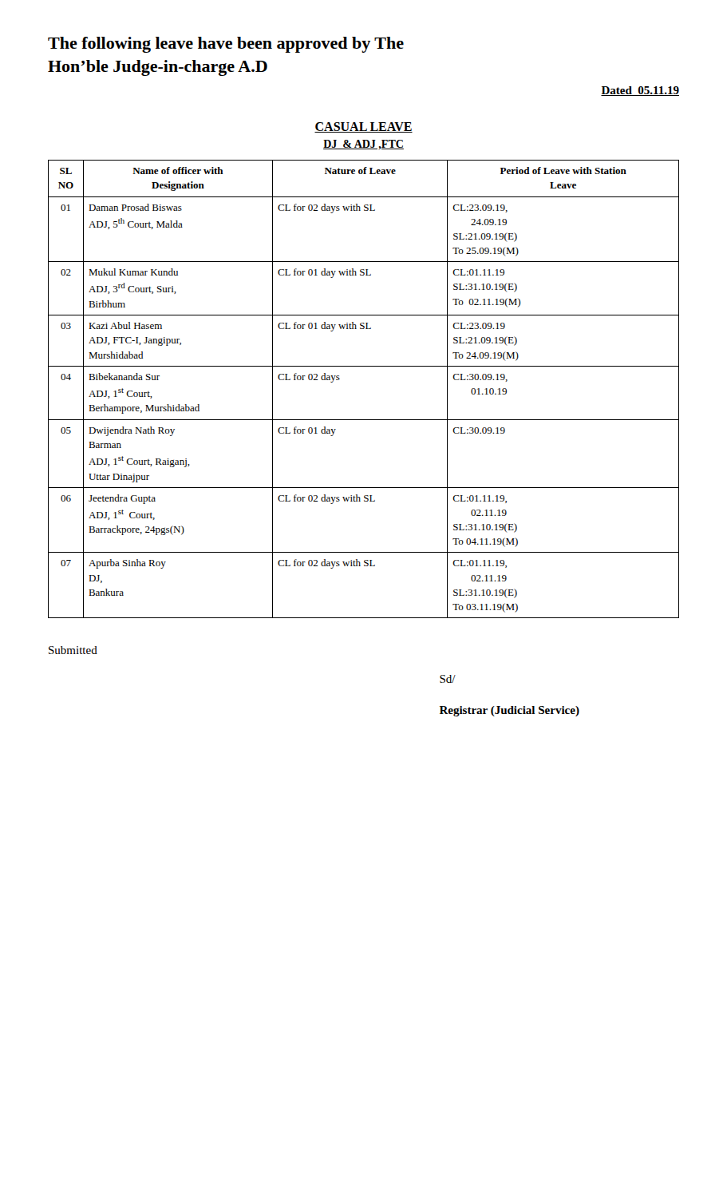The following leave have been approved by The
Hon’ble Judge-in-charge A.D
Dated 05.11.19
CASUAL LEAVE
DJ & ADJ ,FTC
| SL NO | Name of officer with Designation | Nature of Leave | Period of Leave with Station Leave |
| --- | --- | --- | --- |
| 01 | Daman Prosad Biswas ADJ, 5 th Court, Malda | CL for 02 days with SL | CL:23.09.19, 24.09.19 SL:21.09.19(E) To 25.09.19(M) |
| 02 | Mukul Kumar Kundu ADJ, 3 rd Court, Suri, Birbhum | CL for 01 day with SL | CL:01.11.19 SL:31.10.19(E) To 02.11.19(M) |
| 03 | Kazi Abul Hasem ADJ, FTC-I, Jangipur, Murshidabad | CL for 01 day with SL | CL:23.09.19 SL:21.09.19(E) To 24.09.19(M) |
| 04 | Bibekananda Sur ADJ, 1 st Court, Berhampore, Murshidabad | CL for 02 days | CL:30.09.19, 01.10.19 |
| 05 | Dwijendra Nath Roy Barman ADJ, 1 st Court, Raiganj, Uttar Dinajpur | CL for 01 day | CL:30.09.19 |
| 06 | Jeetendra Gupta ADJ, 1 st Court, Barrackpore, 24pgs(N) | CL for 02 days with SL | CL:01.11.19, 02.11.19 SL:31.10.19(E) To 04.11.19(M) |
| 07 | Apurba Sinha Roy DJ, Bankura | CL for 02 days with SL | CL:01.11.19, 02.11.19 SL:31.10.19(E) To 03.11.19(M) |
Submitted
Sd/
Registrar (Judicial Service)